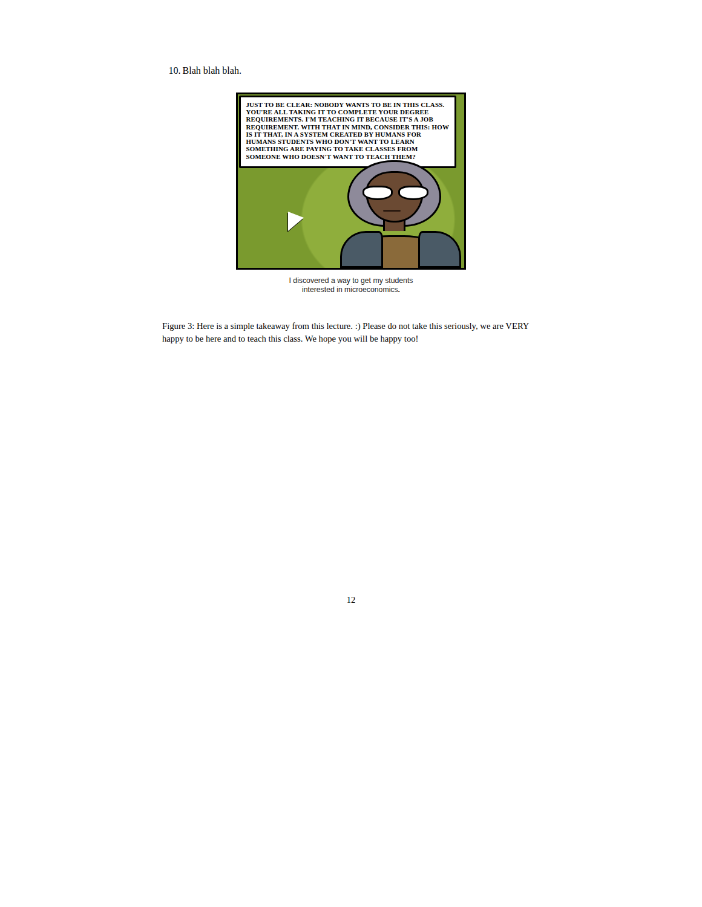10. Blah blah blah.
Just to be clear: nobody wants to be in this class. You're all taking it to complete your degree requirements. I'm teaching it because it's a job requirement. With that in mind, consider this: How is it that, in a system created by humans for humans students who don't want to learn something are paying to take classes from someone who doesn't want to teach them?
I discovered a way to get my students
interested in microeconomics.
Figure 3: Here is a simple takeaway from this lecture. :) Please do not take this seriously, we are VERY happy to be here and to teach this class. We hope you will be happy too!
12